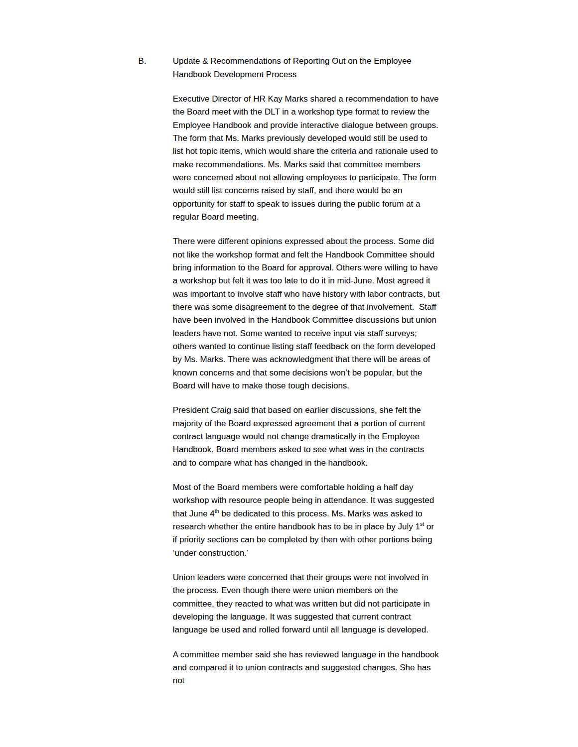B.
Update & Recommendations of Reporting Out on the Employee Handbook Development Process
Executive Director of HR Kay Marks shared a recommendation to have the Board meet with the DLT in a workshop type format to review the Employee Handbook and provide interactive dialogue between groups. The form that Ms. Marks previously developed would still be used to list hot topic items, which would share the criteria and rationale used to make recommendations. Ms. Marks said that committee members were concerned about not allowing employees to participate. The form would still list concerns raised by staff, and there would be an opportunity for staff to speak to issues during the public forum at a regular Board meeting.
There were different opinions expressed about the process. Some did not like the workshop format and felt the Handbook Committee should bring information to the Board for approval. Others were willing to have a workshop but felt it was too late to do it in mid-June. Most agreed it was important to involve staff who have history with labor contracts, but there was some disagreement to the degree of that involvement. Staff have been involved in the Handbook Committee discussions but union leaders have not. Some wanted to receive input via staff surveys; others wanted to continue listing staff feedback on the form developed by Ms. Marks. There was acknowledgment that there will be areas of known concerns and that some decisions won’t be popular, but the Board will have to make those tough decisions.
President Craig said that based on earlier discussions, she felt the majority of the Board expressed agreement that a portion of current contract language would not change dramatically in the Employee Handbook. Board members asked to see what was in the contracts and to compare what has changed in the handbook.
Most of the Board members were comfortable holding a half day workshop with resource people being in attendance. It was suggested that June 4th be dedicated to this process. Ms. Marks was asked to research whether the entire handbook has to be in place by July 1st or if priority sections can be completed by then with other portions being ‘under construction.’
Union leaders were concerned that their groups were not involved in the process. Even though there were union members on the committee, they reacted to what was written but did not participate in developing the language. It was suggested that current contract language be used and rolled forward until all language is developed.
A committee member said she has reviewed language in the handbook and compared it to union contracts and suggested changes. She has not